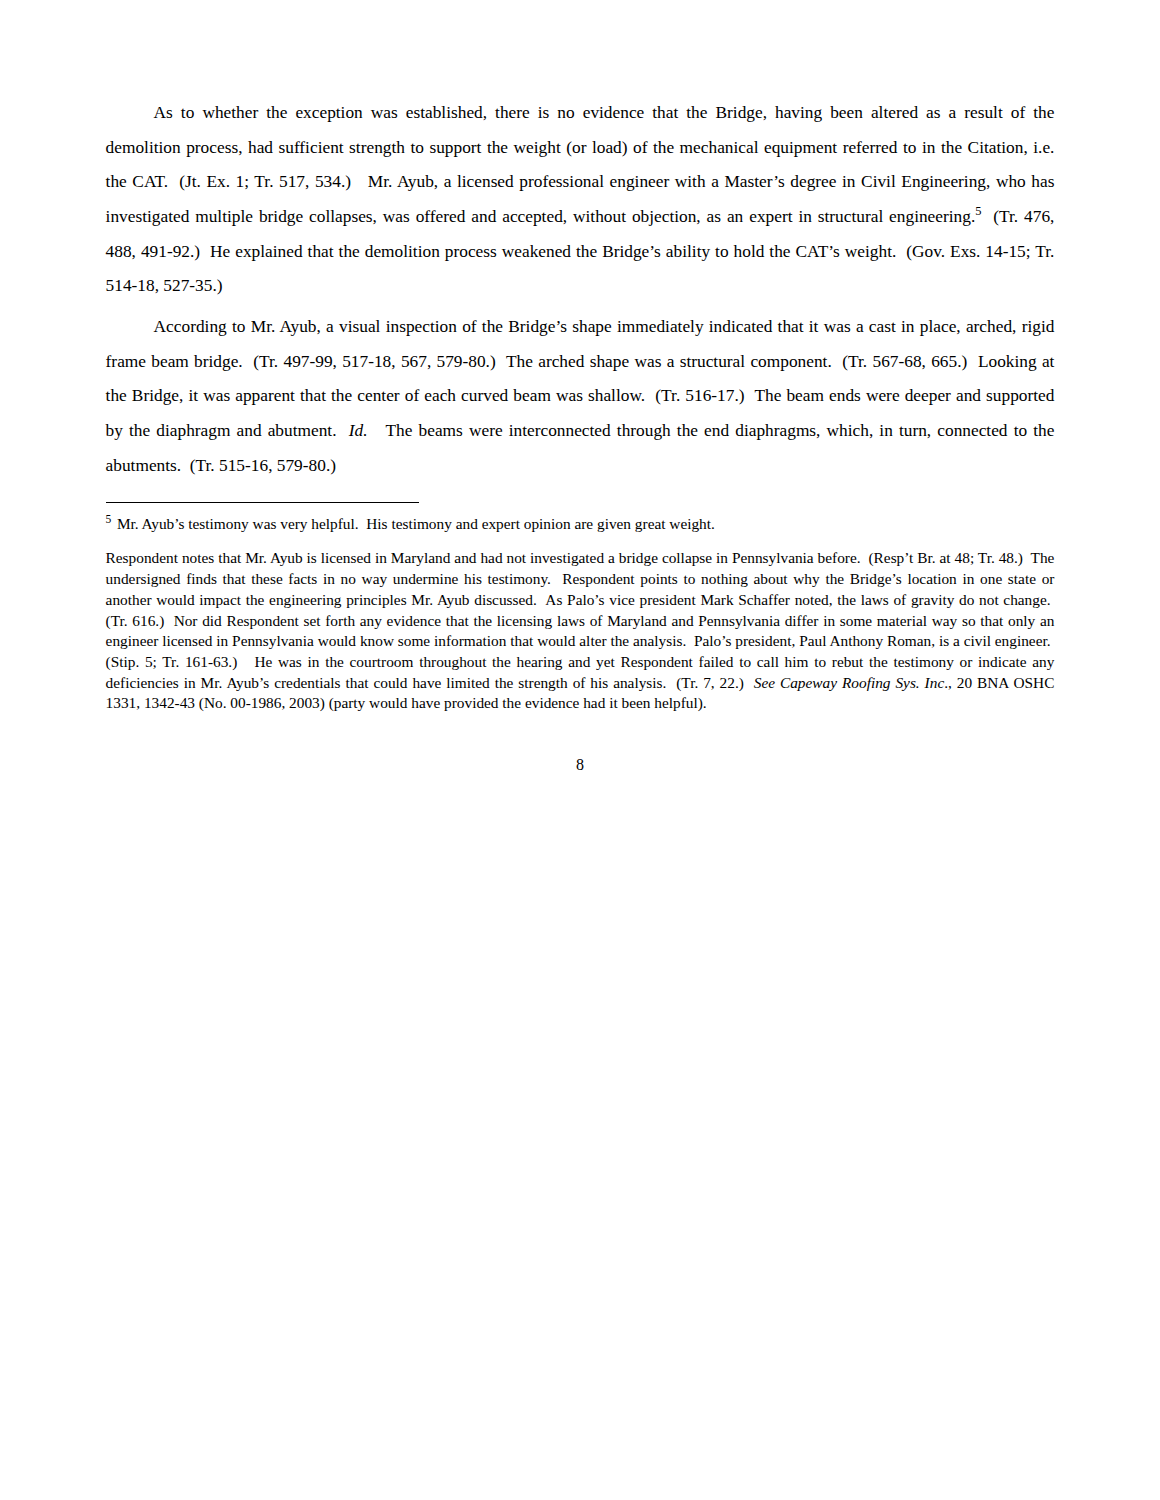As to whether the exception was established, there is no evidence that the Bridge, having been altered as a result of the demolition process, had sufficient strength to support the weight (or load) of the mechanical equipment referred to in the Citation, i.e. the CAT. (Jt. Ex. 1; Tr. 517, 534.) Mr. Ayub, a licensed professional engineer with a Master’s degree in Civil Engineering, who has investigated multiple bridge collapses, was offered and accepted, without objection, as an expert in structural engineering.5 (Tr. 476, 488, 491-92.) He explained that the demolition process weakened the Bridge’s ability to hold the CAT’s weight. (Gov. Exs. 14-15; Tr. 514-18, 527-35.)
According to Mr. Ayub, a visual inspection of the Bridge’s shape immediately indicated that it was a cast in place, arched, rigid frame beam bridge. (Tr. 497-99, 517-18, 567, 579-80.) The arched shape was a structural component. (Tr. 567-68, 665.) Looking at the Bridge, it was apparent that the center of each curved beam was shallow. (Tr. 516-17.) The beam ends were deeper and supported by the diaphragm and abutment. Id. The beams were interconnected through the end diaphragms, which, in turn, connected to the abutments. (Tr. 515-16, 579-80.)
5 Mr. Ayub’s testimony was very helpful. His testimony and expert opinion are given great weight.
Respondent notes that Mr. Ayub is licensed in Maryland and had not investigated a bridge collapse in Pennsylvania before. (Resp’t Br. at 48; Tr. 48.) The undersigned finds that these facts in no way undermine his testimony. Respondent points to nothing about why the Bridge’s location in one state or another would impact the engineering principles Mr. Ayub discussed. As Palo’s vice president Mark Schaffer noted, the laws of gravity do not change. (Tr. 616.) Nor did Respondent set forth any evidence that the licensing laws of Maryland and Pennsylvania differ in some material way so that only an engineer licensed in Pennsylvania would know some information that would alter the analysis. Palo’s president, Paul Anthony Roman, is a civil engineer. (Stip. 5; Tr. 161-63.) He was in the courtroom throughout the hearing and yet Respondent failed to call him to rebut the testimony or indicate any deficiencies in Mr. Ayub’s credentials that could have limited the strength of his analysis. (Tr. 7, 22.) See Capeway Roofing Sys. Inc., 20 BNA OSHC 1331, 1342-43 (No. 00-1986, 2003) (party would have provided the evidence had it been helpful).
8